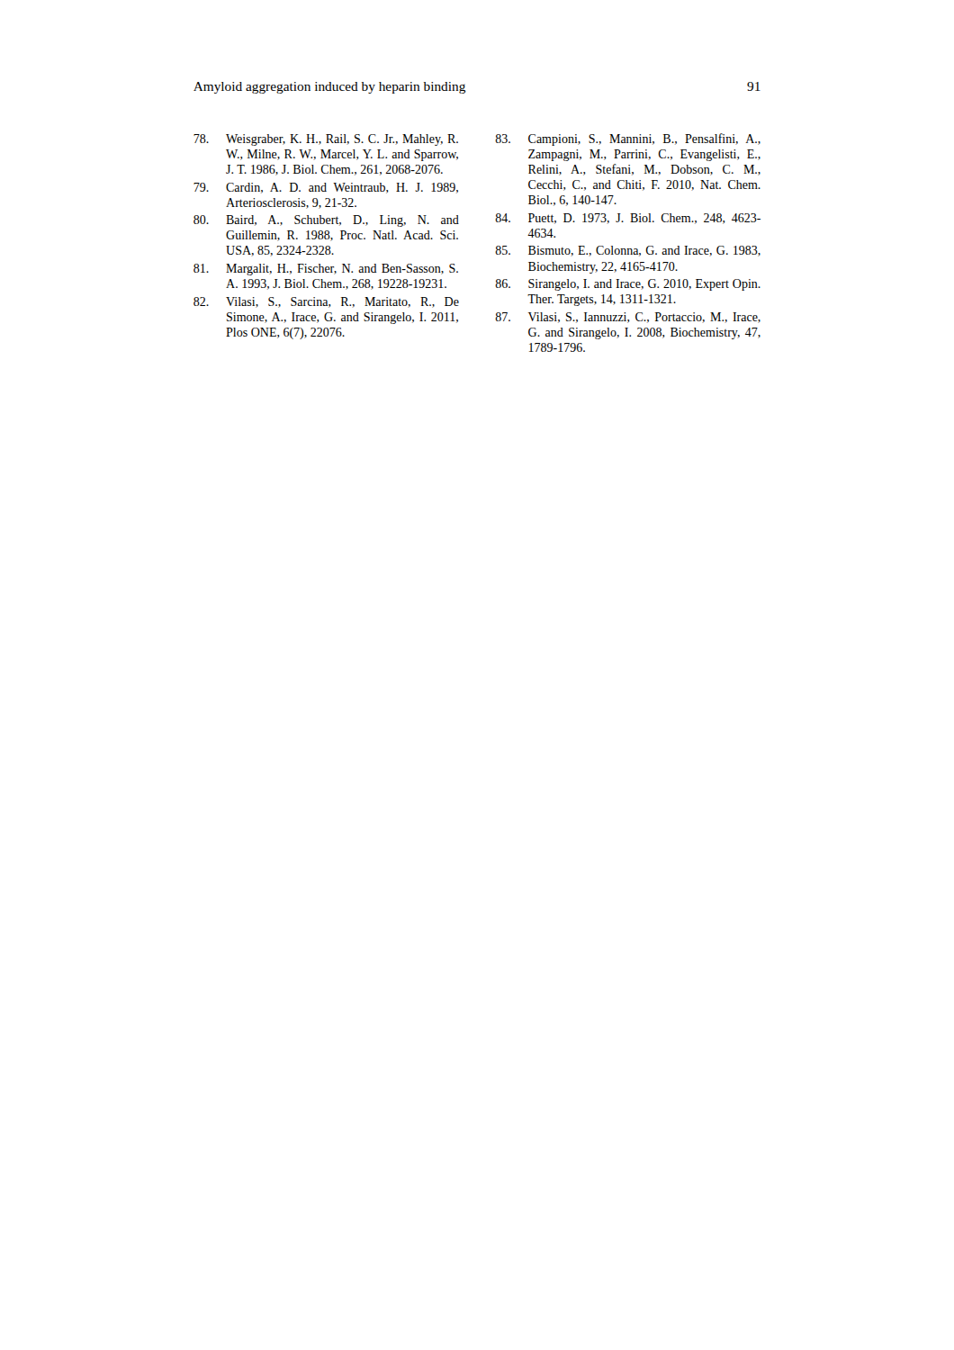Amyloid aggregation induced by heparin binding 91
78. Weisgraber, K. H., Rail, S. C. Jr., Mahley, R. W., Milne, R. W., Marcel, Y. L. and Sparrow, J. T. 1986, J. Biol. Chem., 261, 2068-2076.
79. Cardin, A. D. and Weintraub, H. J. 1989, Arteriosclerosis, 9, 21-32.
80. Baird, A., Schubert, D., Ling, N. and Guillemin, R. 1988, Proc. Natl. Acad. Sci. USA, 85, 2324-2328.
81. Margalit, H., Fischer, N. and Ben-Sasson, S. A. 1993, J. Biol. Chem., 268, 19228-19231.
82. Vilasi, S., Sarcina, R., Maritato, R., De Simone, A., Irace, G. and Sirangelo, I. 2011, Plos ONE, 6(7), 22076.
83. Campioni, S., Mannini, B., Pensalfini, A., Zampagni, M., Parrini, C., Evangelisti, E., Relini, A., Stefani, M., Dobson, C. M., Cecchi, C., and Chiti, F. 2010, Nat. Chem. Biol., 6, 140-147.
84. Puett, D. 1973, J. Biol. Chem., 248, 4623-4634.
85. Bismuto, E., Colonna, G. and Irace, G. 1983, Biochemistry, 22, 4165-4170.
86. Sirangelo, I. and Irace, G. 2010, Expert Opin. Ther. Targets, 14, 1311-1321.
87. Vilasi, S., Iannuzzi, C., Portaccio, M., Irace, G. and Sirangelo, I. 2008, Biochemistry, 47, 1789-1796.